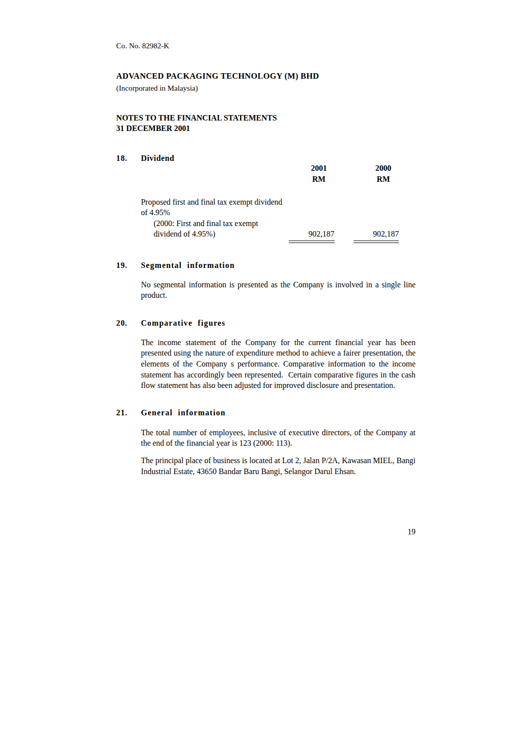Co. No. 82982-K
ADVANCED PACKAGING TECHNOLOGY (M) BHD
(Incorporated in Malaysia)
NOTES TO THE FINANCIAL STATEMENTS
31 DECEMBER 2001
18.
Dividend
| | 2001 | 2000 |
| | RM | RM |
| Proposed first and final tax exempt dividend of 4.95% | | |
| (2000: First and final tax exempt dividend of 4.95%) | 902,187 | 902,187 |
19.
Segmental information
No segmental information is presented as the Company is involved in a single line product.
20.
Comparative figures
The income statement of the Company for the current financial year has been presented using the nature of expenditure method to achieve a fairer presentation, the elements of the Company s performance. Comparative information to the income statement has accordingly been represented. Certain comparative figures in the cash flow statement has also been adjusted for improved disclosure and presentation.
21.
General information
The total number of employees, inclusive of executive directors, of the Company at the end of the financial year is 123 (2000: 113).
The principal place of business is located at Lot 2, Jalan P/2A, Kawasan MIEL, Bangi Industrial Estate, 43650 Bandar Baru Bangi, Selangor Darul Ehsan.
19